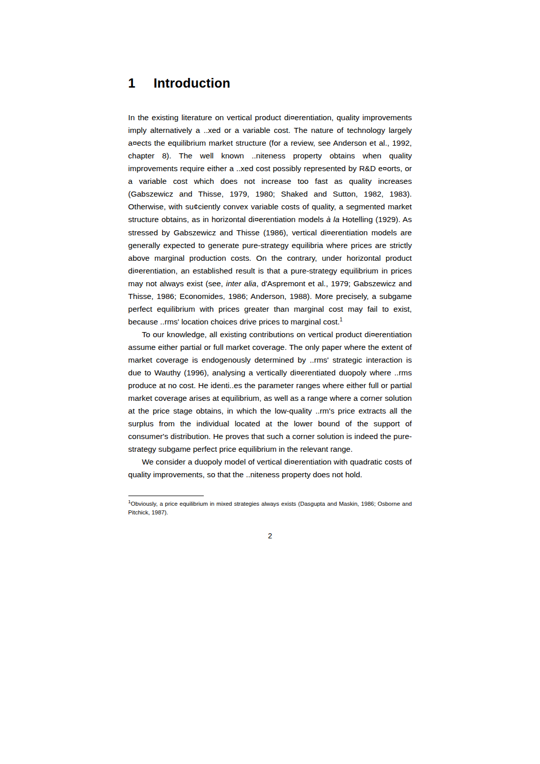1 Introduction
In the existing literature on vertical product di¤erentiation, quality improvements imply alternatively a ..xed or a variable cost. The nature of technology largely a¤ects the equilibrium market structure (for a review, see Anderson et al., 1992, chapter 8). The well known ..niteness property obtains when quality improvements require either a ..xed cost possibly represented by R&D e¤orts, or a variable cost which does not increase too fast as quality increases (Gabszewicz and Thisse, 1979, 1980; Shaked and Sutton, 1982, 1983). Otherwise, with su¢ciently convex variable costs of quality, a segmented market structure obtains, as in horizontal di¤erentiation models à la Hotelling (1929). As stressed by Gabszewicz and Thisse (1986), vertical di¤erentiation models are generally expected to generate pure-strategy equilibria where prices are strictly above marginal production costs. On the contrary, under horizontal product di¤erentiation, an established result is that a pure-strategy equilibrium in prices may not always exist (see, inter alia, d'Aspremont et al., 1979; Gabszewicz and Thisse, 1986; Economides, 1986; Anderson, 1988). More precisely, a subgame perfect equilibrium with prices greater than marginal cost may fail to exist, because ..rms' location choices drive prices to marginal cost.1
To our knowledge, all existing contributions on vertical product di¤erentiation assume either partial or full market coverage. The only paper where the extent of market coverage is endogenously determined by ..rms' strategic interaction is due to Wauthy (1996), analysing a vertically di¤erentiated duopoly where ..rms produce at no cost. He identi..es the parameter ranges where either full or partial market coverage arises at equilibrium, as well as a range where a corner solution at the price stage obtains, in which the low-quality ..rm's price extracts all the surplus from the individual located at the lower bound of the support of consumer's distribution. He proves that such a corner solution is indeed the pure-strategy subgame perfect price equilibrium in the relevant range.
We consider a duopoly model of vertical di¤erentiation with quadratic costs of quality improvements, so that the ..niteness property does not hold.
1Obviously, a price equilibrium in mixed strategies always exists (Dasgupta and Maskin, 1986; Osborne and Pitchick, 1987).
2